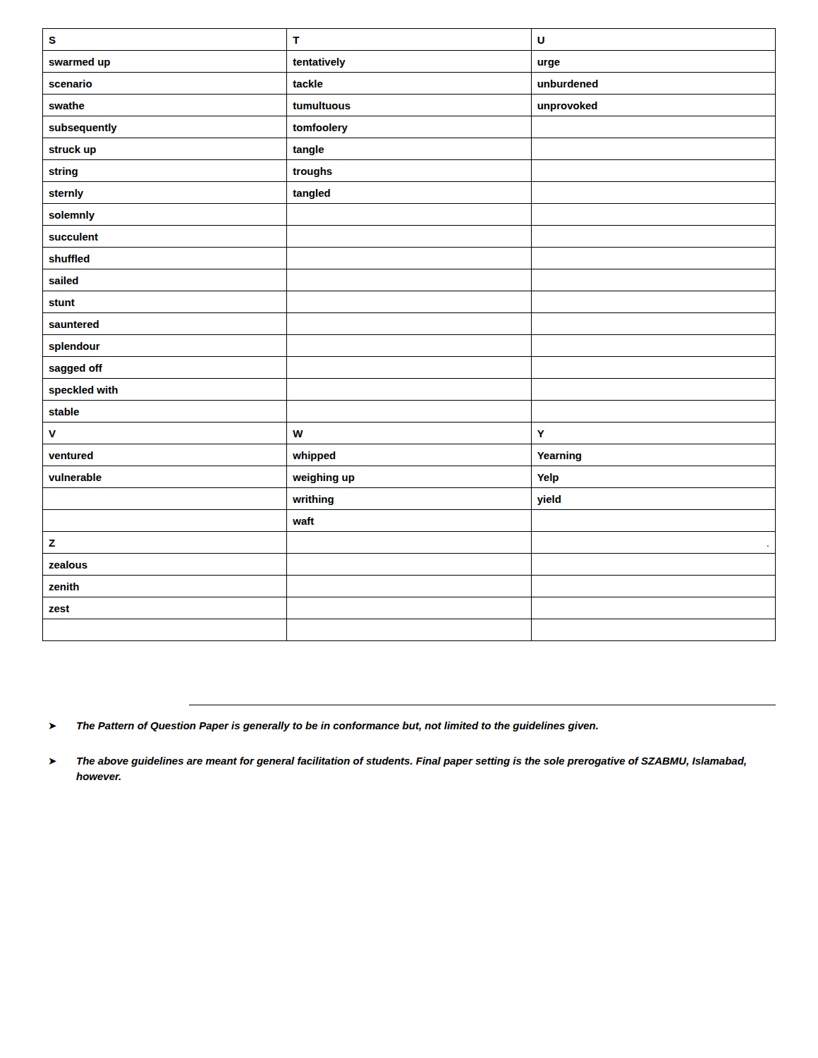| S | T | U |
| swarmed up | tentatively | urge |
| scenario | tackle | unburdened |
| swathe | tumultuous | unprovoked |
| subsequently | tomfoolery | |
| struck up | tangle | |
| string | troughs | |
| sternly | tangled | |
| solemnly | | |
| succulent | | |
| shuffled | | |
| sailed | | |
| stunt | | |
| sauntered | | |
| splendour | | |
| sagged off | | |
| speckled with | | |
| stable | | |
| V | W | Y |
| ventured | whipped | Yearning |
| vulnerable | weighing up | Yelp |
| | writhing | yield |
| | waft | |
| Z | | . |
| zealous | | |
| zenith | | |
| zest | | |
The Pattern of Question Paper is generally to be in conformance but, not limited to the guidelines given.
The above guidelines are meant for general facilitation of students. Final paper setting is the sole prerogative of SZABMU, Islamabad, however.